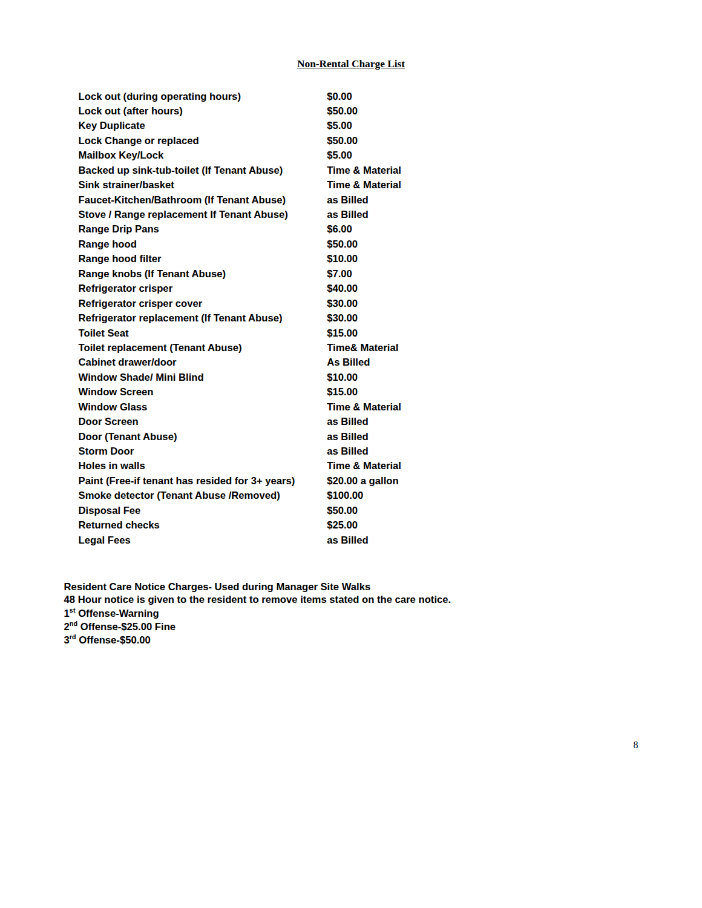Non-Rental Charge List
| Lock out (during operating hours) | $0.00 |
| Lock out (after hours) | $50.00 |
| Key Duplicate | $5.00 |
| Lock Change or replaced | $50.00 |
| Mailbox Key/Lock | $5.00 |
| Backed up sink-tub-toilet (If Tenant Abuse) | Time & Material |
| Sink strainer/basket | Time & Material |
| Faucet-Kitchen/Bathroom (If Tenant Abuse) | as Billed |
| Stove / Range replacement If Tenant Abuse) | as Billed |
| Range Drip Pans | $6.00 |
| Range hood | $50.00 |
| Range hood filter | $10.00 |
| Range knobs (If Tenant Abuse) | $7.00 |
| Refrigerator crisper | $40.00 |
| Refrigerator crisper cover | $30.00 |
| Refrigerator replacement (If Tenant Abuse) | $30.00 |
| Toilet Seat | $15.00 |
| Toilet replacement (Tenant Abuse) | Time& Material |
| Cabinet drawer/door | As Billed |
| Window Shade/ Mini Blind | $10.00 |
| Window Screen | $15.00 |
| Window Glass | Time & Material |
| Door Screen | as Billed |
| Door (Tenant Abuse) | as Billed |
| Storm Door | as Billed |
| Holes in walls | Time & Material |
| Paint (Free-if tenant has resided for 3+ years) | $20.00 a gallon |
| Smoke detector (Tenant Abuse /Removed) | $100.00 |
| Disposal Fee | $50.00 |
| Returned checks | $25.00 |
| Legal Fees | as Billed |
Resident Care Notice Charges- Used during Manager Site Walks
48 Hour notice is given to the resident to remove items stated on the care notice.
1st Offense-Warning
2nd Offense-$25.00 Fine
3rd Offense-$50.00
8